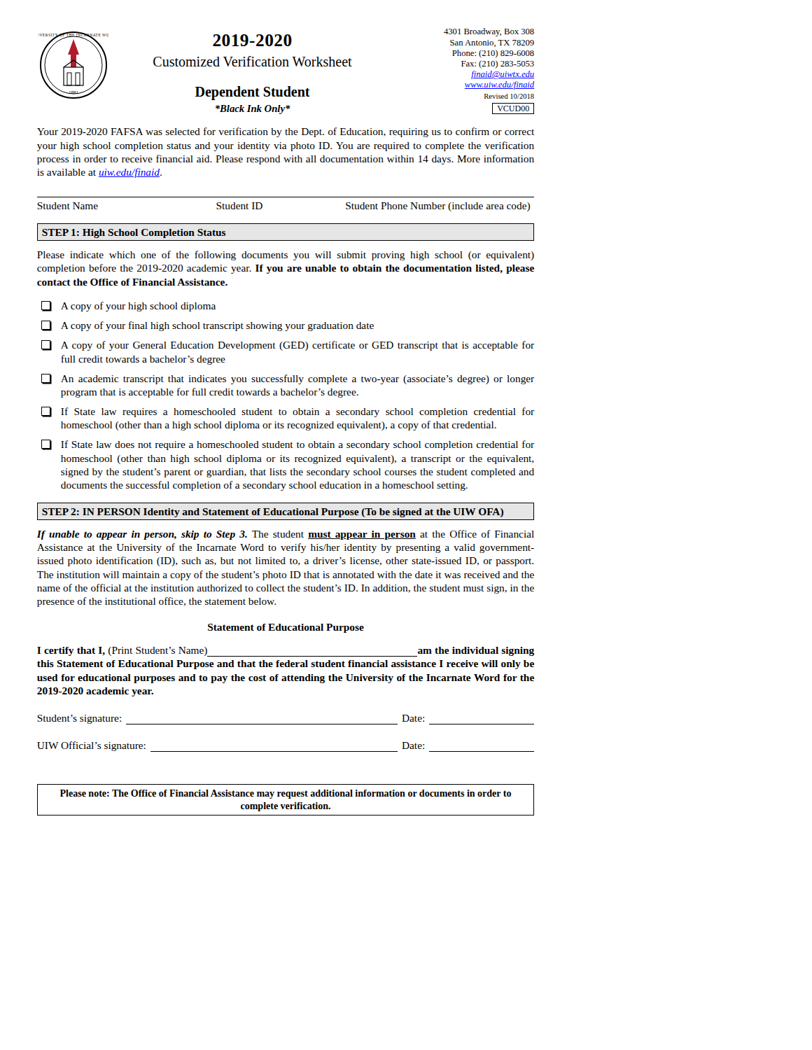1881 UNIVERSITY OF THE INCARNATE WORD
2019-2020
Customized Verification Worksheet
Dependent Student
*Black Ink Only*
4301 Broadway, Box 308
San Antonio, TX 78209
Phone: (210) 829-6008
Fax: (210) 283-5053
finaid@uiwtx.edu
www.uiw.edu/finaid
Revised 10/2018
VCUD00
Your 2019-2020 FAFSA was selected for verification by the Dept. of Education, requiring us to confirm or correct your high school completion status and your identity via photo ID. You are required to complete the verification process in order to receive financial aid. Please respond with all documentation within 14 days. More information is available at uiw.edu/finaid.
Student Name
Student ID
Student Phone Number (include area code)
STEP 1: High School Completion Status
Please indicate which one of the following documents you will submit proving high school (or equivalent) completion before the 2019-2020 academic year. If you are unable to obtain the documentation listed, please contact the Office of Financial Assistance.
A copy of your high school diploma
A copy of your final high school transcript showing your graduation date
A copy of your General Education Development (GED) certificate or GED transcript that is acceptable for full credit towards a bachelor’s degree
An academic transcript that indicates you successfully complete a two-year (associate’s degree) or longer program that is acceptable for full credit towards a bachelor’s degree.
If State law requires a homeschooled student to obtain a secondary school completion credential for homeschool (other than a high school diploma or its recognized equivalent), a copy of that credential.
If State law does not require a homeschooled student to obtain a secondary school completion credential for homeschool (other than high school diploma or its recognized equivalent), a transcript or the equivalent, signed by the student’s parent or guardian, that lists the secondary school courses the student completed and documents the successful completion of a secondary school education in a homeschool setting.
STEP 2: IN PERSON Identity and Statement of Educational Purpose (To be signed at the UIW OFA)
If unable to appear in person, skip to Step 3. The student must appear in person at the Office of Financial Assistance at the University of the Incarnate Word to verify his/her identity by presenting a valid government-issued photo identification (ID), such as, but not limited to, a driver’s license, other state-issued ID, or passport. The institution will maintain a copy of the student’s photo ID that is annotated with the date it was received and the name of the official at the institution authorized to collect the student’s ID. In addition, the student must sign, in the presence of the institutional office, the statement below.
Statement of Educational Purpose
I certify that I, (Print Student’s Name) am the individual signing this Statement of Educational Purpose and that the federal student financial assistance I receive will only be used for educational purposes and to pay the cost of attending the University of the Incarnate Word for the 2019-2020 academic year.
Student’s signature: Date:
UIW Official’s signature: Date:
Please note: The Office of Financial Assistance may request additional information or documents in order to complete verification.